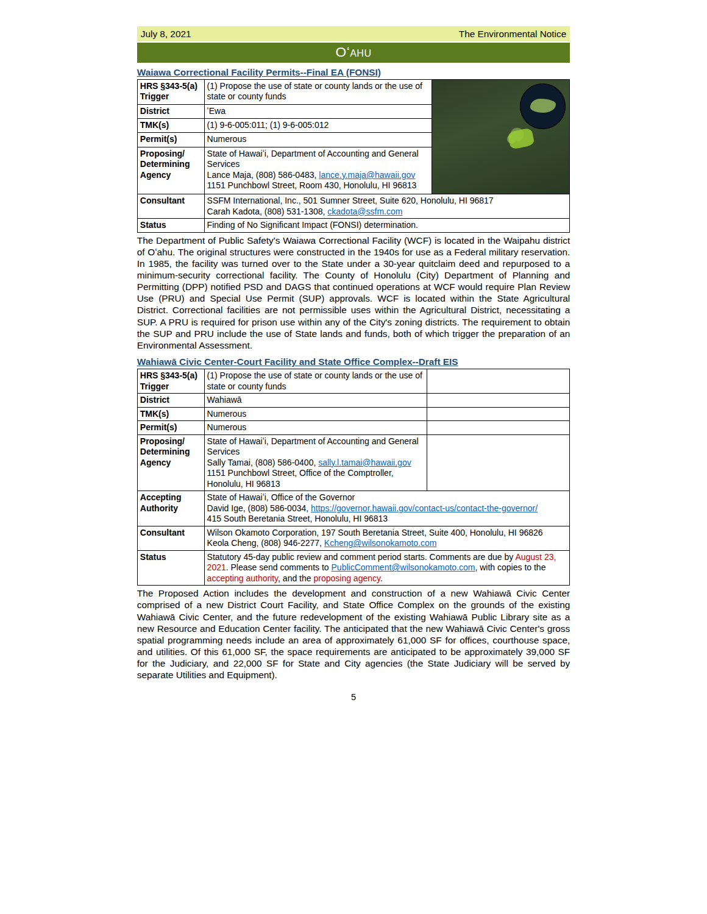July 8, 2021
The Environmental Notice
Oʻahu
Waiawa Correctional Facility Permits--Final EA (FONSI)
| HRS §343-5(a) Trigger | (1) Propose the use of state or county lands or the use of state or county funds | |
| District | ʻEwa |
| TMK(s) | (1) 9-6-005:011; (1) 9-6-005:012 |
| Permit(s) | Numerous |
| Proposing/ Determining Agency | State of Hawaiʻi, Department of Accounting and General Services Lance Maja, (808) 586-0483, lance.y.maja@hawaii.gov 1151 Punchbowl Street, Room 430, Honolulu, HI 96813 |
| Consultant | SSFM International, Inc., 501 Sumner Street, Suite 620, Honolulu, HI 96817 Carah Kadota, (808) 531-1308, ckadota@ssfm.com |
| Status | Finding of No Significant Impact (FONSI) determination. |
The Department of Public Safety's Waiawa Correctional Facility (WCF) is located in the Waipahu district of Oʻahu. The original structures were constructed in the 1940s for use as a Federal military reservation. In 1985, the facility was turned over to the State under a 30-year quitclaim deed and repurposed to a minimum-security correctional facility. The County of Honolulu (City) Department of Planning and Permitting (DPP) notified PSD and DAGS that continued operations at WCF would require Plan Review Use (PRU) and Special Use Permit (SUP) approvals. WCF is located within the State Agricultural District. Correctional facilities are not permissible uses within the Agricultural District, necessitating a SUP. A PRU is required for prison use within any of the City's zoning districts. The requirement to obtain the SUP and PRU include the use of State lands and funds, both of which trigger the preparation of an Environmental Assessment.
Wahiawā Civic Center-Court Facility and State Office Complex--Draft EIS
| HRS §343-5(a) Trigger | (1) Propose the use of state or county lands or the use of state or county funds | |
| District | Wahiawā | |
| TMK(s) | Numerous | |
| Permit(s) | Numerous | |
| Proposing/ Determining Agency | State of Hawaiʻi, Department of Accounting and General Services Sally Tamai, (808) 586-0400, sally.l.tamai@hawaii.gov 1151 Punchbowl Street, Office of the Comptroller, Honolulu, HI 96813 | |
| Accepting Authority | State of Hawaiʻi, Office of the Governor David Ige, (808) 586-0034, https://governor.hawaii.gov/contact-us/contact-the-governor/ 415 South Beretania Street, Honolulu, HI 96813 |
| Consultant | Wilson Okamoto Corporation, 197 South Beretania Street, Suite 400, Honolulu, HI 96826 Keola Cheng, (808) 946-2277, Kcheng@wilsonokamoto.com |
| Status | Statutory 45-day public review and comment period starts. Comments are due by August 23, 2021 . Please send comments to PublicComment@wilsonokamoto.com , with copies to the accepting authority , and the proposing agency . |
The Proposed Action includes the development and construction of a new Wahiawā Civic Center comprised of a new District Court Facility, and State Office Complex on the grounds of the existing Wahiawā Civic Center, and the future redevelopment of the existing Wahiawā Public Library site as a new Resource and Education Center facility. The anticipated that the new Wahiawā Civic Center's gross spatial programming needs include an area of approximately 61,000 SF for offices, courthouse space, and utilities. Of this 61,000 SF, the space requirements are anticipated to be approximately 39,000 SF for the Judiciary, and 22,000 SF for State and City agencies (the State Judiciary will be served by separate Utilities and Equipment).
5